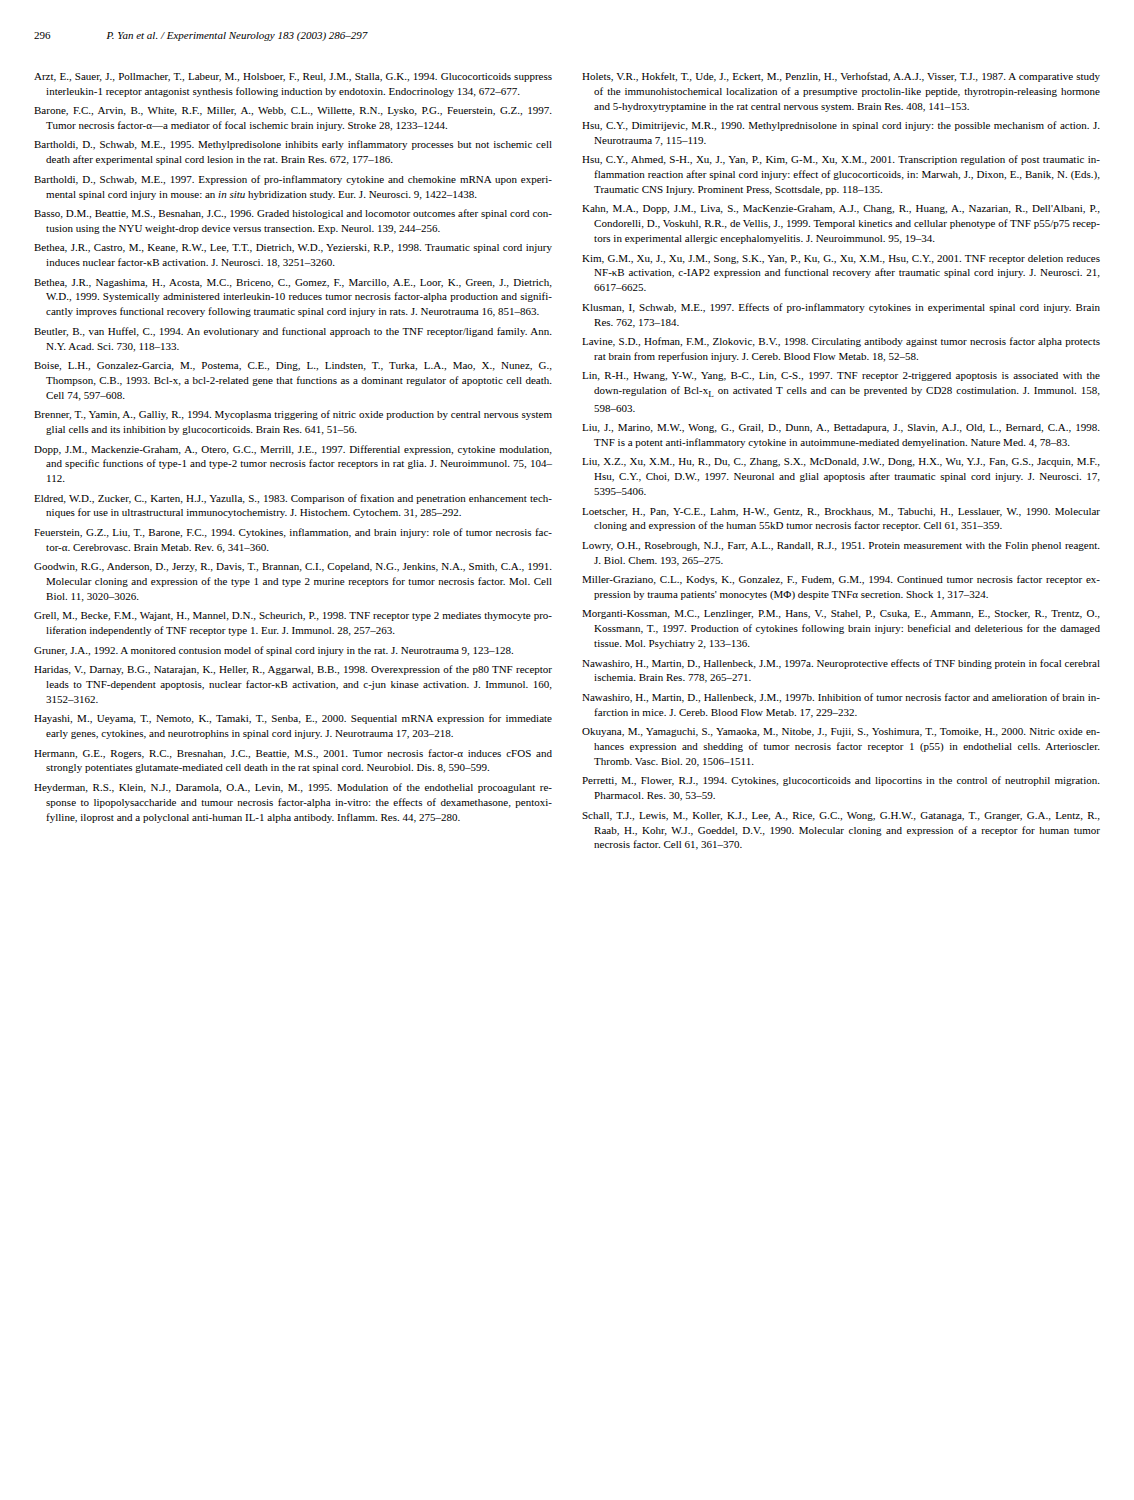296 P. Yan et al. / Experimental Neurology 183 (2003) 286–297
Arzt, E., Sauer, J., Pollmacher, T., Labeur, M., Holsboer, F., Reul, J.M., Stalla, G.K., 1994. Glucocorticoids suppress interleukin-1 receptor antagonist synthesis following induction by endotoxin. Endocrinology 134, 672–677.
Barone, F.C., Arvin, B., White, R.F., Miller, A., Webb, C.L., Willette, R.N., Lysko, P.G., Feuerstein, G.Z., 1997. Tumor necrosis factor-α—a mediator of focal ischemic brain injury. Stroke 28, 1233–1244.
Bartholdi, D., Schwab, M.E., 1995. Methylpredisolone inhibits early inflammatory processes but not ischemic cell death after experimental spinal cord lesion in the rat. Brain Res. 672, 177–186.
Bartholdi, D., Schwab, M.E., 1997. Expression of pro-inflammatory cytokine and chemokine mRNA upon experimental spinal cord injury in mouse: an in situ hybridization study. Eur. J. Neurosci. 9, 1422–1438.
Basso, D.M., Beattie, M.S., Besnahan, J.C., 1996. Graded histological and locomotor outcomes after spinal cord contusion using the NYU weight-drop device versus transection. Exp. Neurol. 139, 244–256.
Bethea, J.R., Castro, M., Keane, R.W., Lee, T.T., Dietrich, W.D., Yezierski, R.P., 1998. Traumatic spinal cord injury induces nuclear factor-κB activation. J. Neurosci. 18, 3251–3260.
Bethea, J.R., Nagashima, H., Acosta, M.C., Briceno, C., Gomez, F., Marcillo, A.E., Loor, K., Green, J., Dietrich, W.D., 1999. Systemically administered interleukin-10 reduces tumor necrosis factor-alpha production and significantly improves functional recovery following traumatic spinal cord injury in rats. J. Neurotrauma 16, 851–863.
Beutler, B., van Huffel, C., 1994. An evolutionary and functional approach to the TNF receptor/ligand family. Ann. N.Y. Acad. Sci. 730, 118–133.
Boise, L.H., Gonzalez-Garcia, M., Postema, C.E., Ding, L., Lindsten, T., Turka, L.A., Mao, X., Nunez, G., Thompson, C.B., 1993. Bcl-x, a bcl-2-related gene that functions as a dominant regulator of apoptotic cell death. Cell 74, 597–608.
Brenner, T., Yamin, A., Galliy, R., 1994. Mycoplasma triggering of nitric oxide production by central nervous system glial cells and its inhibition by glucocorticoids. Brain Res. 641, 51–56.
Dopp, J.M., Mackenzie-Graham, A., Otero, G.C., Merrill, J.E., 1997. Differential expression, cytokine modulation, and specific functions of type-1 and type-2 tumor necrosis factor receptors in rat glia. J. Neuroimmunol. 75, 104–112.
Eldred, W.D., Zucker, C., Karten, H.J., Yazulla, S., 1983. Comparison of fixation and penetration enhancement techniques for use in ultrastructural immunocytochemistry. J. Histochem. Cytochem. 31, 285–292.
Feuerstein, G.Z., Liu, T., Barone, F.C., 1994. Cytokines, inflammation, and brain injury: role of tumor necrosis factor-α. Cerebrovasc. Brain Metab. Rev. 6, 341–360.
Goodwin, R.G., Anderson, D., Jerzy, R., Davis, T., Brannan, C.I., Copeland, N.G., Jenkins, N.A., Smith, C.A., 1991. Molecular cloning and expression of the type 1 and type 2 murine receptors for tumor necrosis factor. Mol. Cell Biol. 11, 3020–3026.
Grell, M., Becke, F.M., Wajant, H., Mannel, D.N., Scheurich, P., 1998. TNF receptor type 2 mediates thymocyte proliferation independently of TNF receptor type 1. Eur. J. Immunol. 28, 257–263.
Gruner, J.A., 1992. A monitored contusion model of spinal cord injury in the rat. J. Neurotrauma 9, 123–128.
Haridas, V., Darnay, B.G., Natarajan, K., Heller, R., Aggarwal, B.B., 1998. Overexpression of the p80 TNF receptor leads to TNF-dependent apoptosis, nuclear factor-κB activation, and c-jun kinase activation. J. Immunol. 160, 3152–3162.
Hayashi, M., Ueyama, T., Nemoto, K., Tamaki, T., Senba, E., 2000. Sequential mRNA expression for immediate early genes, cytokines, and neurotrophins in spinal cord injury. J. Neurotrauma 17, 203–218.
Hermann, G.E., Rogers, R.C., Bresnahan, J.C., Beattie, M.S., 2001. Tumor necrosis factor-α induces cFOS and strongly potentiates glutamate-mediated cell death in the rat spinal cord. Neurobiol. Dis. 8, 590–599.
Heyderman, R.S., Klein, N.J., Daramola, O.A., Levin, M., 1995. Modulation of the endothelial procoagulant response to lipopolysaccharide and tumour necrosis factor-alpha in-vitro: the effects of dexamethasone, pentoxifylline, iloprost and a polyclonal anti-human IL-1 alpha antibody. Inflamm. Res. 44, 275–280.
Holets, V.R., Hokfelt, T., Ude, J., Eckert, M., Penzlin, H., Verhofstad, A.A.J., Visser, T.J., 1987. A comparative study of the immunohistochemical localization of a presumptive proctolin-like peptide, thyrotropin-releasing hormone and 5-hydroxytryptamine in the rat central nervous system. Brain Res. 408, 141–153.
Hsu, C.Y., Dimitrijevic, M.R., 1990. Methylprednisolone in spinal cord injury: the possible mechanism of action. J. Neurotrauma 7, 115–119.
Hsu, C.Y., Ahmed, S-H., Xu, J., Yan, P., Kim, G-M., Xu, X.M., 2001. Transcription regulation of post traumatic inflammation reaction after spinal cord injury: effect of glucocorticoids, in: Marwah, J., Dixon, E., Banik, N. (Eds.), Traumatic CNS Injury. Prominent Press, Scottsdale, pp. 118–135.
Kahn, M.A., Dopp, J.M., Liva, S., MacKenzie-Graham, A.J., Chang, R., Huang, A., Nazarian, R., Dell'Albani, P., Condorelli, D., Voskuhl, R.R., de Vellis, J., 1999. Temporal kinetics and cellular phenotype of TNF p55/p75 receptors in experimental allergic encephalomyelitis. J. Neuroimmunol. 95, 19–34.
Kim, G.M., Xu, J., Xu, J.M., Song, S.K., Yan, P., Ku, G., Xu, X.M., Hsu, C.Y., 2001. TNF receptor deletion reduces NF-κB activation, c-IAP2 expression and functional recovery after traumatic spinal cord injury. J. Neurosci. 21, 6617–6625.
Klusman, I, Schwab, M.E., 1997. Effects of pro-inflammatory cytokines in experimental spinal cord injury. Brain Res. 762, 173–184.
Lavine, S.D., Hofman, F.M., Zlokovic, B.V., 1998. Circulating antibody against tumor necrosis factor alpha protects rat brain from reperfusion injury. J. Cereb. Blood Flow Metab. 18, 52–58.
Lin, R-H., Hwang, Y-W., Yang, B-C., Lin, C-S., 1997. TNF receptor 2-triggered apoptosis is associated with the down-regulation of Bcl-xL on activated T cells and can be prevented by CD28 costimulation. J. Immunol. 158, 598–603.
Liu, J., Marino, M.W., Wong, G., Grail, D., Dunn, A., Bettadapura, J., Slavin, A.J., Old, L., Bernard, C.A., 1998. TNF is a potent anti-inflammatory cytokine in autoimmune-mediated demyelination. Nature Med. 4, 78–83.
Liu, X.Z., Xu, X.M., Hu, R., Du, C., Zhang, S.X., McDonald, J.W., Dong, H.X., Wu, Y.J., Fan, G.S., Jacquin, M.F., Hsu, C.Y., Choi, D.W., 1997. Neuronal and glial apoptosis after traumatic spinal cord injury. J. Neurosci. 17, 5395–5406.
Loetscher, H., Pan, Y-C.E., Lahm, H-W., Gentz, R., Brockhaus, M., Tabuchi, H., Lesslauer, W., 1990. Molecular cloning and expression of the human 55kD tumor necrosis factor receptor. Cell 61, 351–359.
Lowry, O.H., Rosebrough, N.J., Farr, A.L., Randall, R.J., 1951. Protein measurement with the Folin phenol reagent. J. Biol. Chem. 193, 265–275.
Miller-Graziano, C.L., Kodys, K., Gonzalez, F., Fudem, G.M., 1994. Continued tumor necrosis factor receptor expression by trauma patients' monocytes (MΦ) despite TNFα secretion. Shock 1, 317–324.
Morganti-Kossman, M.C., Lenzlinger, P.M., Hans, V., Stahel, P., Csuka, E., Ammann, E., Stocker, R., Trentz, O., Kossmann, T., 1997. Production of cytokines following brain injury: beneficial and deleterious for the damaged tissue. Mol. Psychiatry 2, 133–136.
Nawashiro, H., Martin, D., Hallenbeck, J.M., 1997a. Neuroprotective effects of TNF binding protein in focal cerebral ischemia. Brain Res. 778, 265–271.
Nawashiro, H., Martin, D., Hallenbeck, J.M., 1997b. Inhibition of tumor necrosis factor and amelioration of brain infarction in mice. J. Cereb. Blood Flow Metab. 17, 229–232.
Okuyana, M., Yamaguchi, S., Yamaoka, M., Nitobe, J., Fujii, S., Yoshimura, T., Tomoike, H., 2000. Nitric oxide enhances expression and shedding of tumor necrosis factor receptor 1 (p55) in endothelial cells. Arterioscler. Thromb. Vasc. Biol. 20, 1506–1511.
Perretti, M., Flower, R.J., 1994. Cytokines, glucocorticoids and lipocortins in the control of neutrophil migration. Pharmacol. Res. 30, 53–59.
Schall, T.J., Lewis, M., Koller, K.J., Lee, A., Rice, G.C., Wong, G.H.W., Gatanaga, T., Granger, G.A., Lentz, R., Raab, H., Kohr, W.J., Goeddel, D.V., 1990. Molecular cloning and expression of a receptor for human tumor necrosis factor. Cell 61, 361–370.